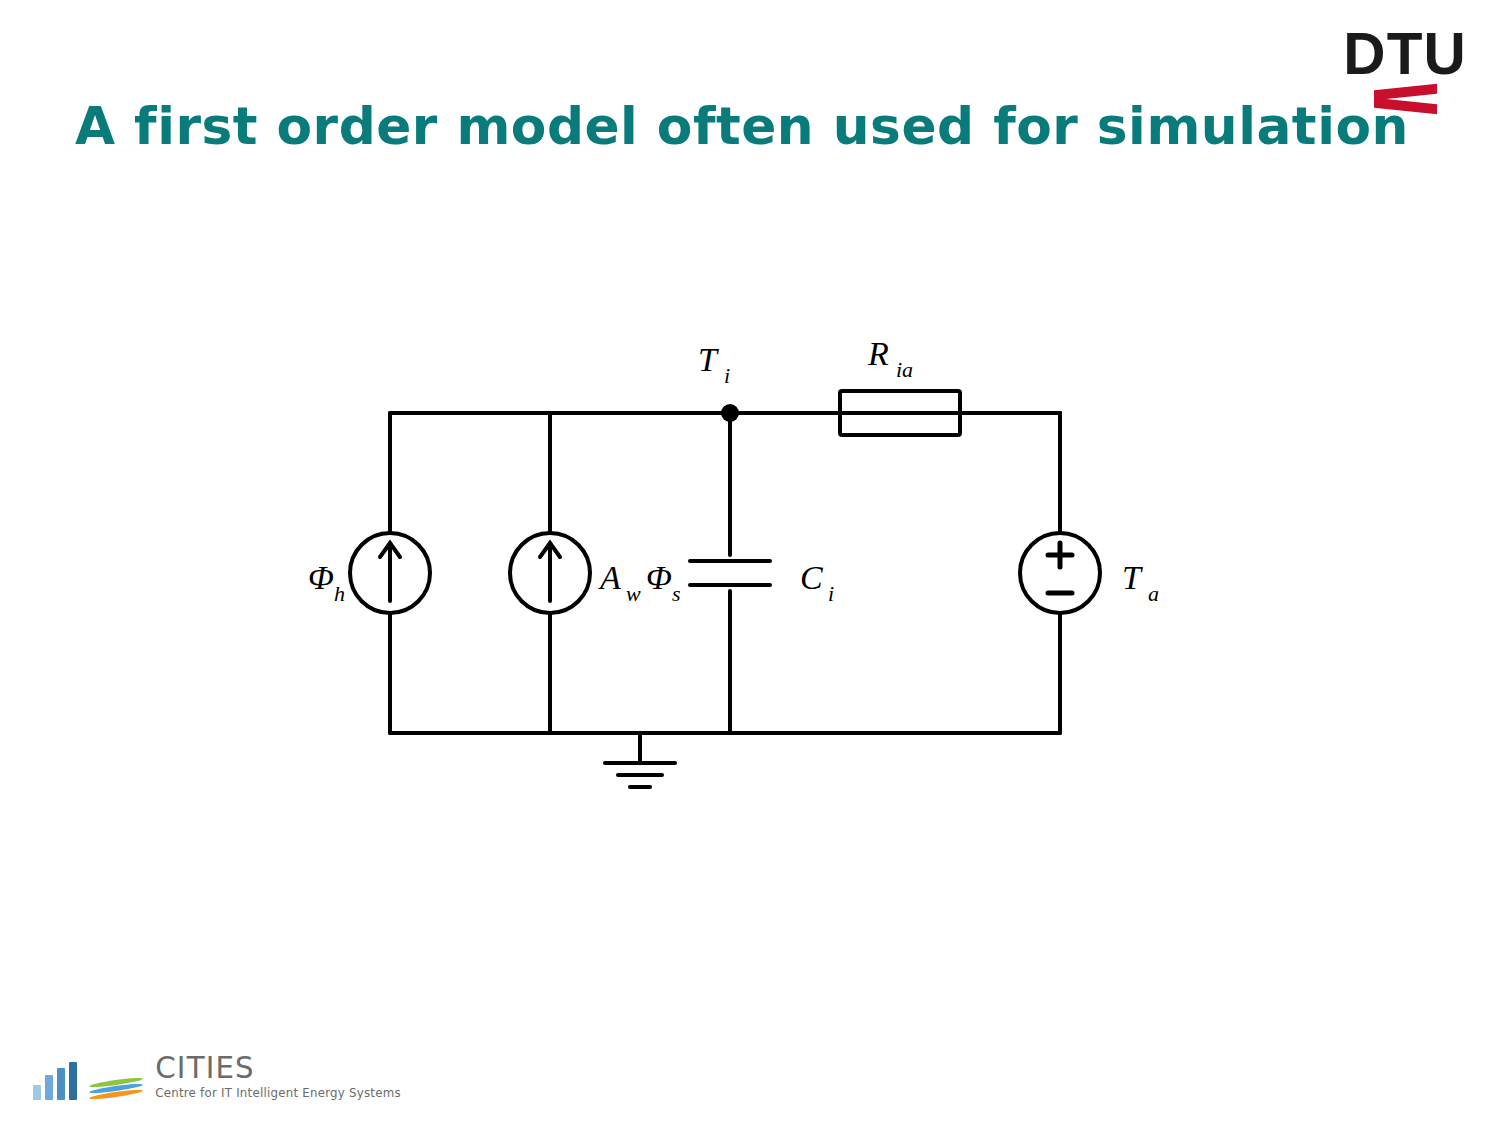DTU
A first order model often used for simulation
T i R ia Φ h A w Φ s C i T a
CITIES
Centre for IT Intelligent Energy Systems